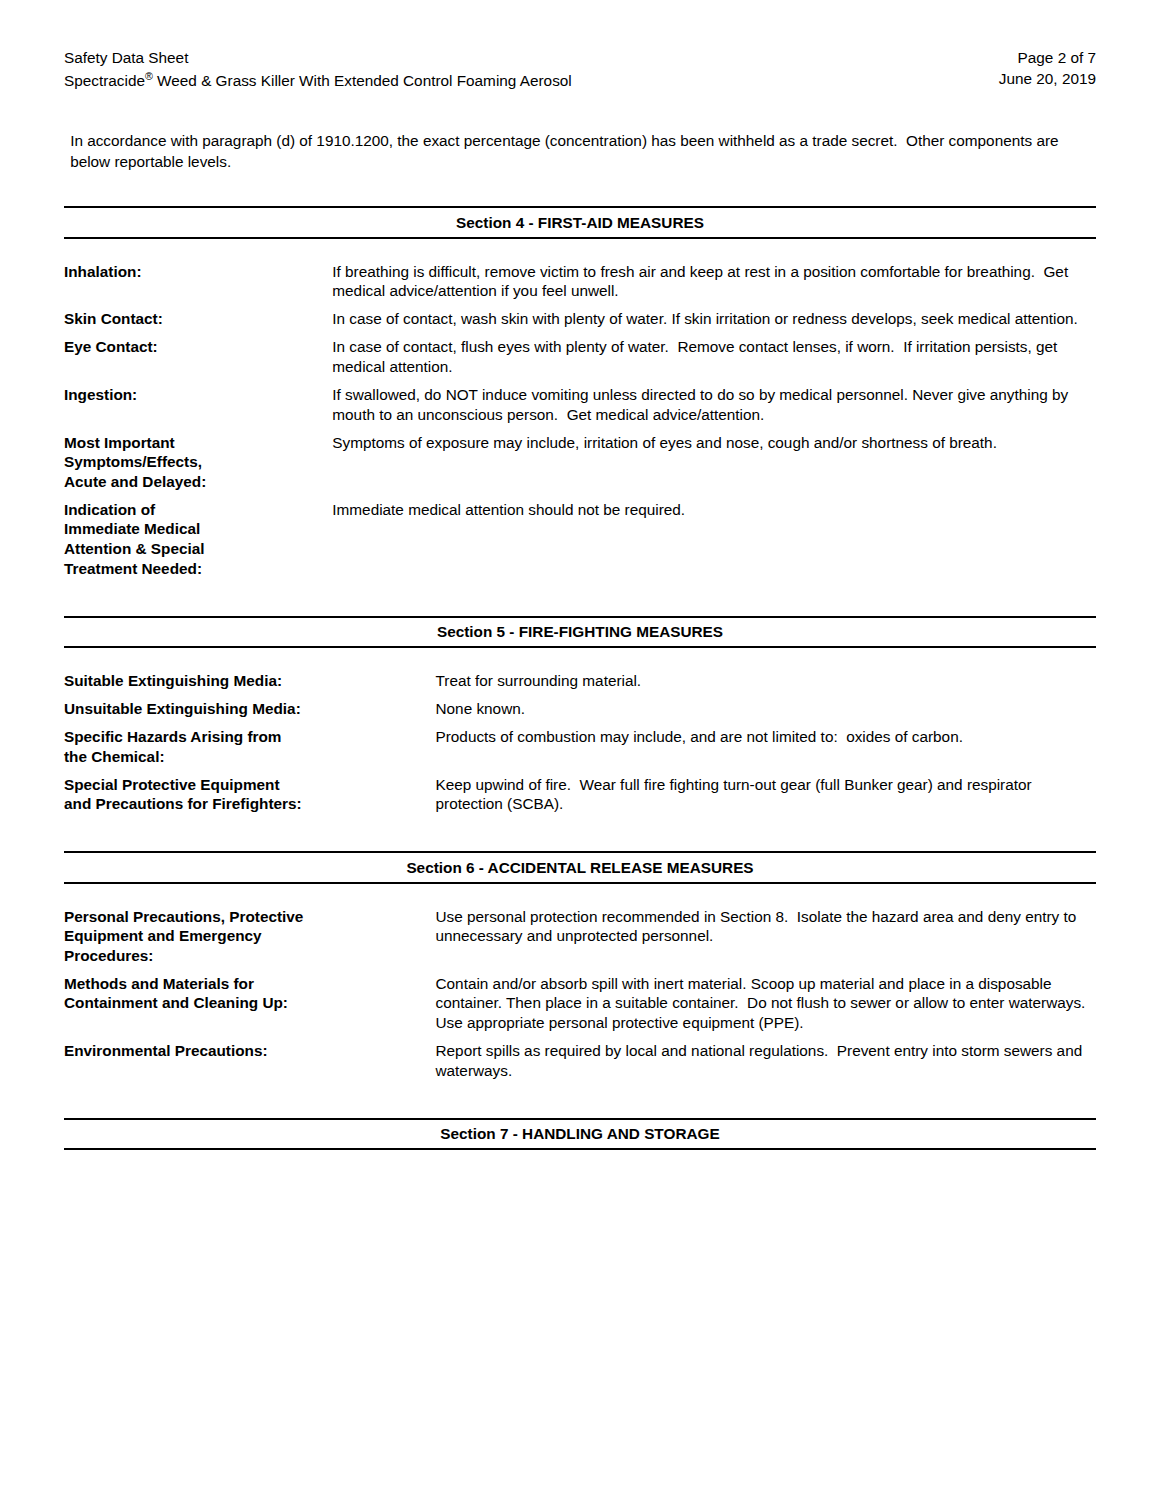Safety Data Sheet
Spectracide® Weed & Grass Killer With Extended Control Foaming Aerosol
Page 2 of 7
June 20, 2019
In accordance with paragraph (d) of 1910.1200, the exact percentage (concentration) has been withheld as a trade secret. Other components are below reportable levels.
Section 4 - FIRST-AID MEASURES
| Inhalation: | If breathing is difficult, remove victim to fresh air and keep at rest in a position comfortable for breathing. Get medical advice/attention if you feel unwell. |
| Skin Contact: | In case of contact, wash skin with plenty of water. If skin irritation or redness develops, seek medical attention. |
| Eye Contact: | In case of contact, flush eyes with plenty of water. Remove contact lenses, if worn. If irritation persists, get medical attention. |
| Ingestion: | If swallowed, do NOT induce vomiting unless directed to do so by medical personnel. Never give anything by mouth to an unconscious person. Get medical advice/attention. |
| Most Important Symptoms/Effects, Acute and Delayed: | Symptoms of exposure may include, irritation of eyes and nose, cough and/or shortness of breath. |
| Indication of Immediate Medical Attention & Special Treatment Needed: | Immediate medical attention should not be required. |
Section 5 - FIRE-FIGHTING MEASURES
| Suitable Extinguishing Media: | Treat for surrounding material. |
| Unsuitable Extinguishing Media: | None known. |
| Specific Hazards Arising from the Chemical: | Products of combustion may include, and are not limited to: oxides of carbon. |
| Special Protective Equipment and Precautions for Firefighters: | Keep upwind of fire. Wear full fire fighting turn-out gear (full Bunker gear) and respirator protection (SCBA). |
Section 6 - ACCIDENTAL RELEASE MEASURES
| Personal Precautions, Protective Equipment and Emergency Procedures: | Use personal protection recommended in Section 8. Isolate the hazard area and deny entry to unnecessary and unprotected personnel. |
| Methods and Materials for Containment and Cleaning Up: | Contain and/or absorb spill with inert material. Scoop up material and place in a disposable container. Then place in a suitable container. Do not flush to sewer or allow to enter waterways. Use appropriate personal protective equipment (PPE). |
| Environmental Precautions: | Report spills as required by local and national regulations. Prevent entry into storm sewers and waterways. |
Section 7 - HANDLING AND STORAGE